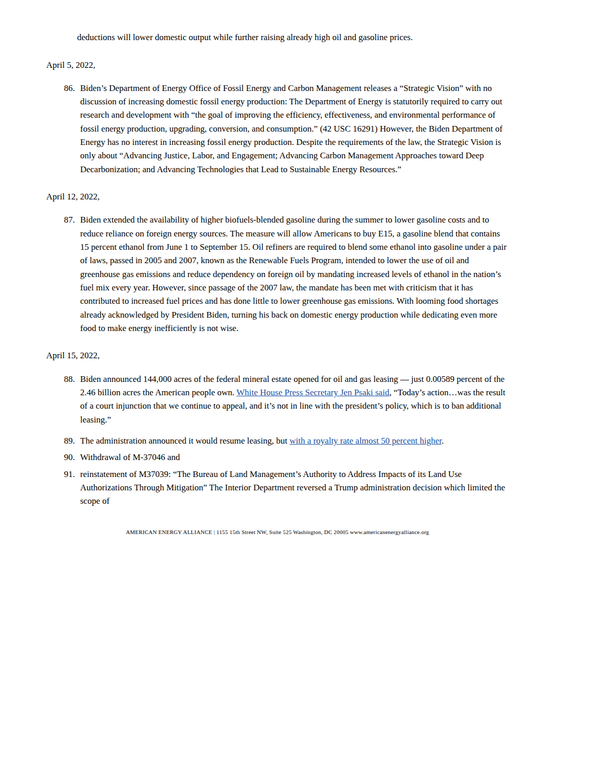deductions will lower domestic output while further raising already high oil and gasoline prices.
April 5, 2022,
Biden’s Department of Energy Office of Fossil Energy and Carbon Management releases a “Strategic Vision” with no discussion of increasing domestic fossil energy production: The Department of Energy is statutorily required to carry out research and development with “the goal of improving the efficiency, effectiveness, and environmental performance of fossil energy production, upgrading, conversion, and consumption.” (42 USC 16291) However, the Biden Department of Energy has no interest in increasing fossil energy production. Despite the requirements of the law, the Strategic Vision is only about “Advancing Justice, Labor, and Engagement; Advancing Carbon Management Approaches toward Deep Decarbonization; and Advancing Technologies that Lead to Sustainable Energy Resources.”
April 12, 2022,
Biden extended the availability of higher biofuels-blended gasoline during the summer to lower gasoline costs and to reduce reliance on foreign energy sources. The measure will allow Americans to buy E15, a gasoline blend that contains 15 percent ethanol from June 1 to September 15. Oil refiners are required to blend some ethanol into gasoline under a pair of laws, passed in 2005 and 2007, known as the Renewable Fuels Program, intended to lower the use of oil and greenhouse gas emissions and reduce dependency on foreign oil by mandating increased levels of ethanol in the nation’s fuel mix every year. However, since passage of the 2007 law, the mandate has been met with criticism that it has contributed to increased fuel prices and has done little to lower greenhouse gas emissions. With looming food shortages already acknowledged by President Biden, turning his back on domestic energy production while dedicating even more food to make energy inefficiently is not wise.
April 15, 2022,
Biden announced 144,000 acres of the federal mineral estate opened for oil and gas leasing — just 0.00589 percent of the 2.46 billion acres the American people own. White House Press Secretary Jen Psaki said, “Today’s action…was the result of a court injunction that we continue to appeal, and it’s not in line with the president’s policy, which is to ban additional leasing.”
The administration announced it would resume leasing, but with a royalty rate almost 50 percent higher.
Withdrawal of M-37046 and
reinstatement of M37039: “The Bureau of Land Management’s Authority to Address Impacts of its Land Use Authorizations Through Mitigation” The Interior Department reversed a Trump administration decision which limited the scope of
AMERICAN ENERGY ALLIANCE | 1155 15th Street NW, Suite 525 Washington, DC 20005 www.americanenergyalliance.org